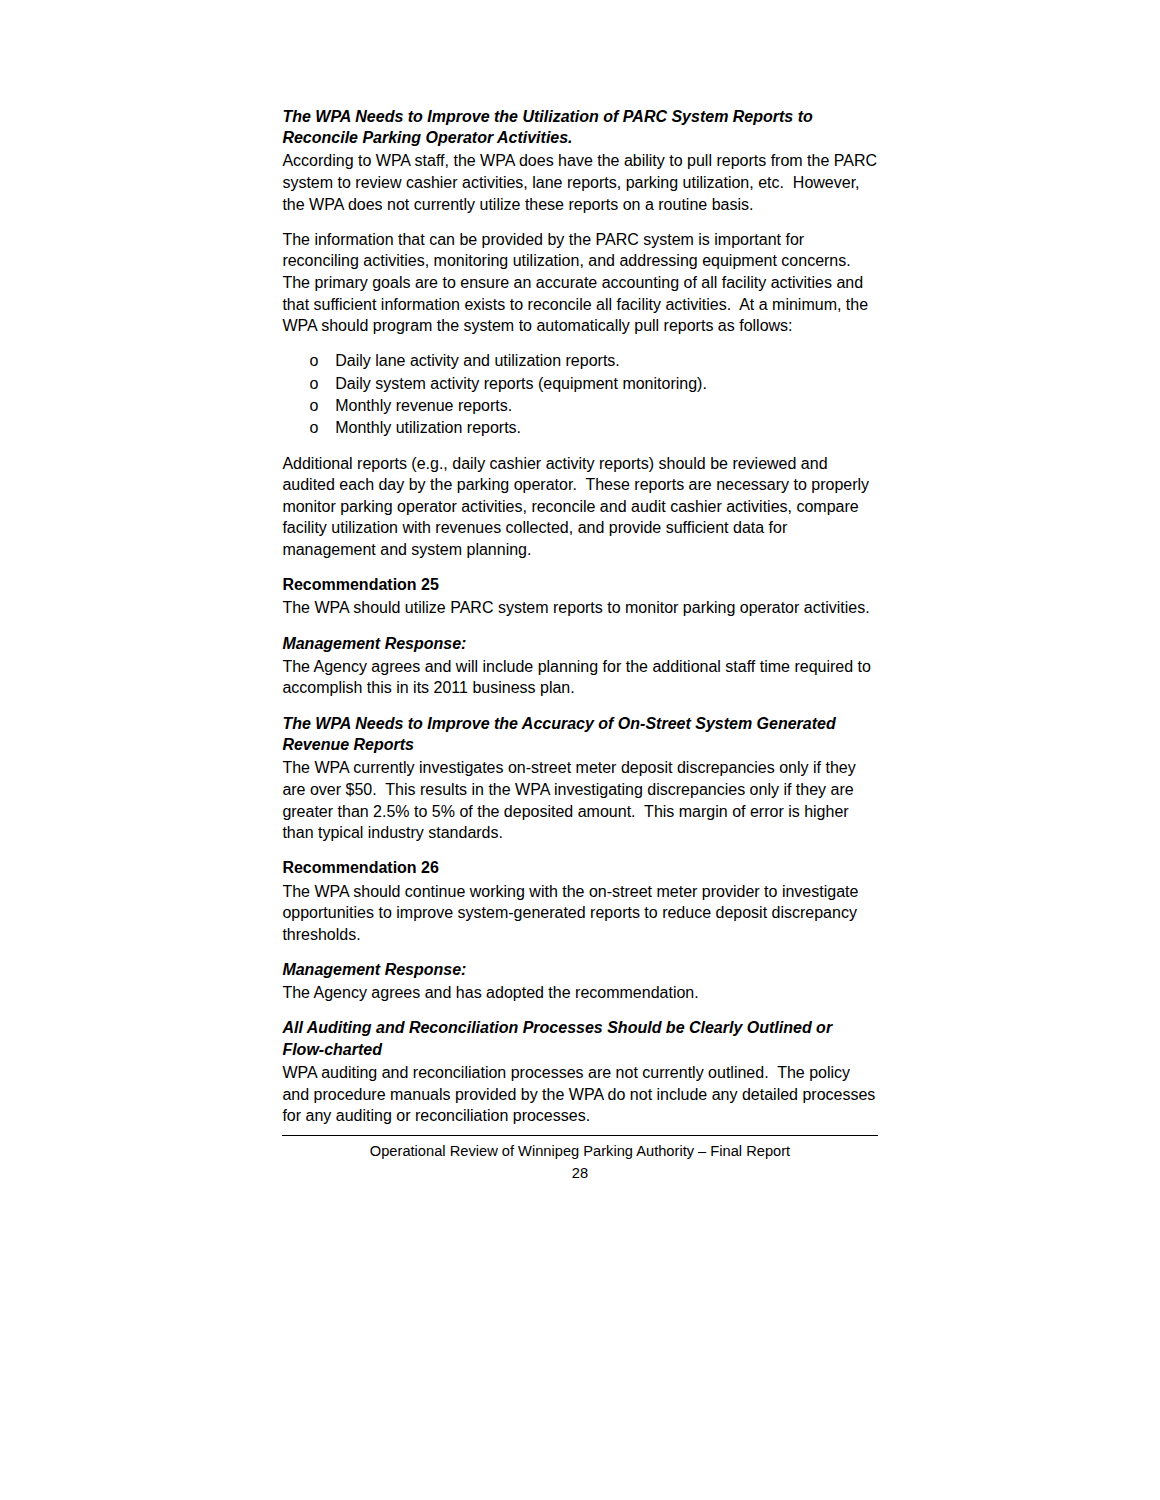The WPA Needs to Improve the Utilization of PARC System Reports to Reconcile Parking Operator Activities.
According to WPA staff, the WPA does have the ability to pull reports from the PARC system to review cashier activities, lane reports, parking utilization, etc. However, the WPA does not currently utilize these reports on a routine basis.
The information that can be provided by the PARC system is important for reconciling activities, monitoring utilization, and addressing equipment concerns. The primary goals are to ensure an accurate accounting of all facility activities and that sufficient information exists to reconcile all facility activities. At a minimum, the WPA should program the system to automatically pull reports as follows:
Daily lane activity and utilization reports.
Daily system activity reports (equipment monitoring).
Monthly revenue reports.
Monthly utilization reports.
Additional reports (e.g., daily cashier activity reports) should be reviewed and audited each day by the parking operator. These reports are necessary to properly monitor parking operator activities, reconcile and audit cashier activities, compare facility utilization with revenues collected, and provide sufficient data for management and system planning.
Recommendation 25
The WPA should utilize PARC system reports to monitor parking operator activities.
Management Response:
The Agency agrees and will include planning for the additional staff time required to accomplish this in its 2011 business plan.
The WPA Needs to Improve the Accuracy of On-Street System Generated Revenue Reports
The WPA currently investigates on-street meter deposit discrepancies only if they are over $50. This results in the WPA investigating discrepancies only if they are greater than 2.5% to 5% of the deposited amount. This margin of error is higher than typical industry standards.
Recommendation 26
The WPA should continue working with the on-street meter provider to investigate opportunities to improve system-generated reports to reduce deposit discrepancy thresholds.
Management Response:
The Agency agrees and has adopted the recommendation.
All Auditing and Reconciliation Processes Should be Clearly Outlined or Flow-charted
WPA auditing and reconciliation processes are not currently outlined. The policy and procedure manuals provided by the WPA do not include any detailed processes for any auditing or reconciliation processes.
Operational Review of Winnipeg Parking Authority – Final Report 28